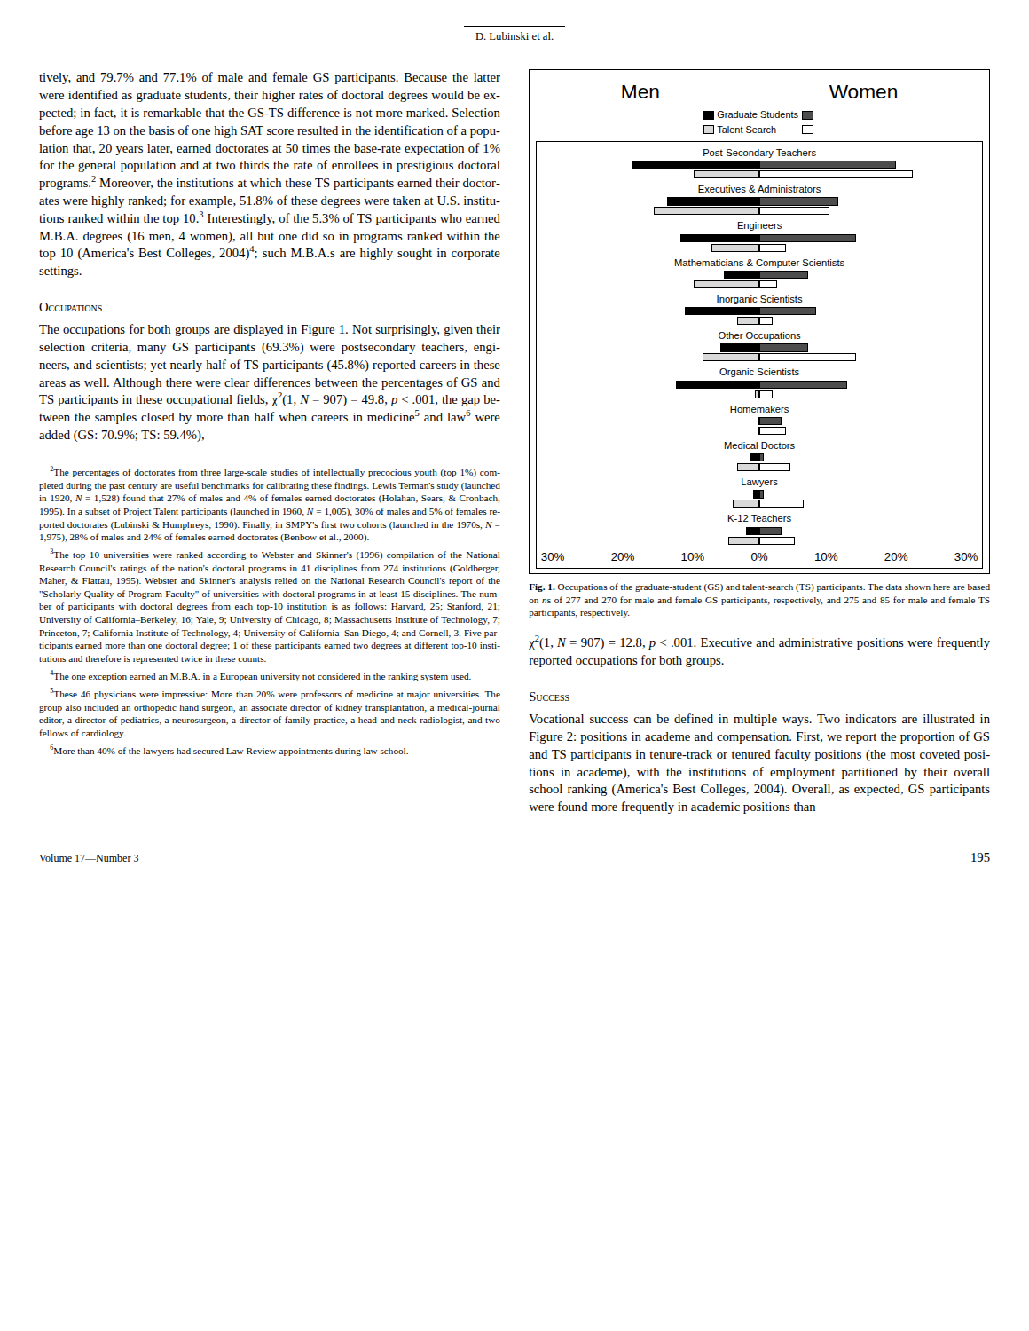D. Lubinski et al.
tively, and 79.7% and 77.1% of male and female GS participants. Because the latter were identified as graduate students, their higher rates of doctoral degrees would be expected; in fact, it is remarkable that the GS-TS difference is not more marked. Selection before age 13 on the basis of one high SAT score resulted in the identification of a population that, 20 years later, earned doctorates at 50 times the base-rate expectation of 1% for the general population and at two thirds the rate of enrollees in prestigious doctoral programs.2 Moreover, the institutions at which these TS participants earned their doctorates were highly ranked; for example, 51.8% of these degrees were taken at U.S. institutions ranked within the top 10.3 Interestingly, of the 5.3% of TS participants who earned M.B.A. degrees (16 men, 4 women), all but one did so in programs ranked within the top 10 (America's Best Colleges, 2004)4; such M.B.A.s are highly sought in corporate settings.
Occupations
The occupations for both groups are displayed in Figure 1. Not surprisingly, given their selection criteria, many GS participants (69.3%) were postsecondary teachers, engineers, and scientists; yet nearly half of TS participants (45.8%) reported careers in these areas as well. Although there were clear differences between the percentages of GS and TS participants in these occupational fields, χ2(1, N = 907) = 49.8, p < .001, the gap between the samples closed by more than half when careers in medicine5 and law6 were added (GS: 70.9%; TS: 59.4%),
2The percentages of doctorates from three large-scale studies of intellectually precocious youth (top 1%) completed during the past century are useful benchmarks for calibrating these findings. Lewis Terman's study (launched in 1920, N = 1,528) found that 27% of males and 4% of females earned doctorates (Holahan, Sears, & Cronbach, 1995). In a subset of Project Talent participants (launched in 1960, N = 1,005), 30% of males and 5% of females reported doctorates (Lubinski & Humphreys, 1990). Finally, in SMPY's first two cohorts (launched in the 1970s, N = 1,975), 28% of males and 24% of females earned doctorates (Benbow et al., 2000).
3The top 10 universities were ranked according to Webster and Skinner's (1996) compilation of the National Research Council's ratings of the nation's doctoral programs in 41 disciplines from 274 institutions (Goldberger, Maher, & Flattau, 1995). Webster and Skinner's analysis relied on the National Research Council's report of the "Scholarly Quality of Program Faculty" of universities with doctoral programs in at least 15 disciplines. The number of participants with doctoral degrees from each top-10 institution is as follows: Harvard, 25; Stanford, 21; University of California–Berkeley, 16; Yale, 9; University of Chicago, 8; Massachusetts Institute of Technology, 7; Princeton, 7; California Institute of Technology, 4; University of California–San Diego, 4; and Cornell, 3. Five participants earned more than one doctoral degree; 1 of these participants earned two degrees at different top-10 institutions and therefore is represented twice in these counts.
4The one exception earned an M.B.A. in a European university not considered in the ranking system used.
5These 46 physicians were impressive: More than 20% were professors of medicine at major universities. The group also included an orthopedic hand surgeon, an associate director of kidney transplantation, a medical-journal editor, a director of pediatrics, a neurosurgeon, a director of family practice, a head-and-neck radiologist, and two fellows of cardiology.
6More than 40% of the lawyers had secured Law Review appointments during law school.
Men Women
Graduate Students Talent Search
Post-Secondary Teachers
Executives & Administrators
Engineers
Mathematicians & Computer Scientists
Inorganic Scientists
Other Occupations
Organic Scientists
Homemakers
Medical Doctors
Lawyers
K-12 Teachers
30% 20% 10% 0% 10% 20% 30%
Fig. 1. Occupations of the graduate-student (GS) and talent-search (TS) participants. The data shown here are based on ns of 277 and 270 for male and female GS participants, respectively, and 275 and 85 for male and female TS participants, respectively.
χ2(1, N = 907) = 12.8, p < .001. Executive and administrative positions were frequently reported occupations for both groups.
Success
Vocational success can be defined in multiple ways. Two indicators are illustrated in Figure 2: positions in academe and compensation. First, we report the proportion of GS and TS participants in tenure-track or tenured faculty positions (the most coveted positions in academe), with the institutions of employment partitioned by their overall school ranking (America's Best Colleges, 2004). Overall, as expected, GS participants were found more frequently in academic positions than
Volume 17—Number 3 195